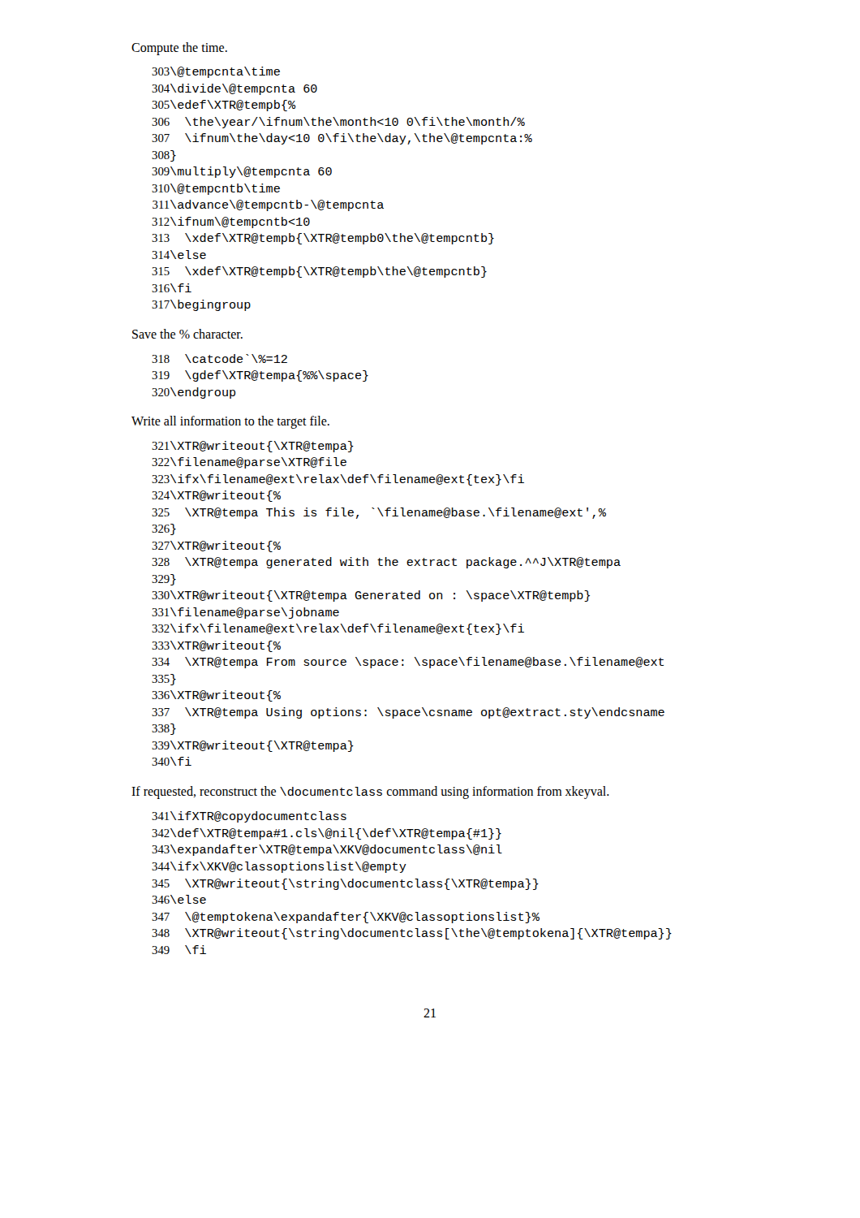Compute the time.
| 303 | \@tempcnta\time |
| 304 | \divide\@tempcnta 60 |
| 305 | \edef\XTR@tempb{% |
| 306 | \the\year/\ifnum\the\month<10 0\fi\the\month/% |
| 307 | \ifnum\the\day<10 0\fi\the\day,\the\@tempcnta:% |
| 308 | } |
| 309 | \multiply\@tempcnta 60 |
| 310 | \@tempcntb\time |
| 311 | \advance\@tempcntb-\@tempcnta |
| 312 | \ifnum\@tempcntb<10 |
| 313 | \xdef\XTR@tempb{\XTR@tempb0\the\@tempcntb} |
| 314 | \else |
| 315 | \xdef\XTR@tempb{\XTR@tempb\the\@tempcntb} |
| 316 | \fi |
| 317 | \begingroup |
Save the % character.
| 318 | \catcode`\%=12 |
| 319 | \gdef\XTR@tempa{%%\space} |
| 320 | \endgroup |
Write all information to the target file.
| 321 | \XTR@writeout{\XTR@tempa} |
| 322 | \filename@parse\XTR@file |
| 323 | \ifx\filename@ext\relax\def\filename@ext{tex}\fi |
| 324 | \XTR@writeout{% |
| 325 | \XTR@tempa This is file, `\filename@base.\filename@ext',% |
| 326 | } |
| 327 | \XTR@writeout{% |
| 328 | \XTR@tempa generated with the extract package.^^J\XTR@tempa |
| 329 | } |
| 330 | \XTR@writeout{\XTR@tempa Generated on : \space\XTR@tempb} |
| 331 | \filename@parse\jobname |
| 332 | \ifx\filename@ext\relax\def\filename@ext{tex}\fi |
| 333 | \XTR@writeout{% |
| 334 | \XTR@tempa From source \space: \space\filename@base.\filename@ext |
| 335 | } |
| 336 | \XTR@writeout{% |
| 337 | \XTR@tempa Using options: \space\csname opt@extract.sty\endcsname |
| 338 | } |
| 339 | \XTR@writeout{\XTR@tempa} |
| 340 | \fi |
If requested, reconstruct the \documentclass command using information from xkeyval.
| 341 | \ifXTR@copydocumentclass |
| 342 | \def\XTR@tempa#1.cls\@nil{\def\XTR@tempa{#1}} |
| 343 | \expandafter\XTR@tempa\XKV@documentclass\@nil |
| 344 | \ifx\XKV@classoptionslist\@empty |
| 345 | \XTR@writeout{\string\documentclass{\XTR@tempa}} |
| 346 | \else |
| 347 | \@temptokena\expandafter{\XKV@classoptionslist}% |
| 348 | \XTR@writeout{\string\documentclass[\the\@temptokena]{\XTR@tempa}} |
| 349 | \fi |
21